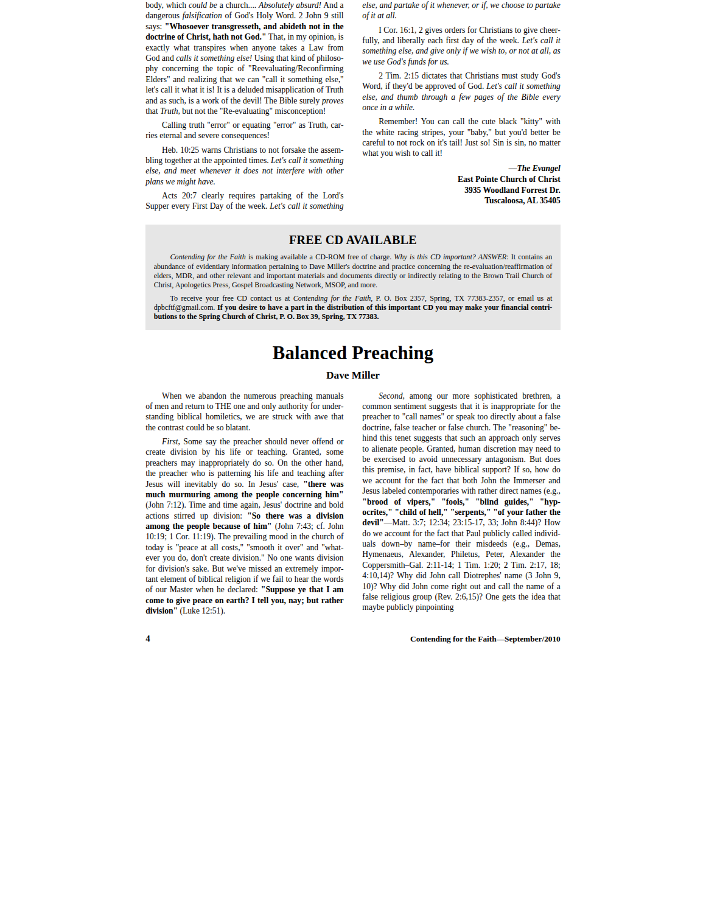body, which could be a church.... Absolutely absurd! And a dangerous falsification of God's Holy Word. 2 John 9 still says: "Whosoever transgresseth, and abideth not in the doctrine of Christ, hath not God." That, in my opinion, is exactly what transpires when anyone takes a Law from God and calls it something else! Using that kind of philosophy concerning the topic of "Reevaluating/Reconfirming Elders" and realizing that we can "call it something else," let's call it what it is! It is a deluded misapplication of Truth and as such, is a work of the devil! The Bible surely proves that Truth, but not the "Re-evaluating" misconception!
Calling truth "error" or equating "error" as Truth, carries eternal and severe consequences!
Heb. 10:25 warns Christians to not forsake the assembling together at the appointed times. Let's call it something else, and meet whenever it does not interfere with other plans we might have.
Acts 20:7 clearly requires partaking of the Lord's Supper every First Day of the week. Let's call it something else, and partake of it whenever, or if, we choose to partake of it at all.
I Cor. 16:1, 2 gives orders for Christians to give cheerfully, and liberally each first day of the week. Let's call it something else, and give only if we wish to, or not at all, as we use God's funds for us.
2 Tim. 2:15 dictates that Christians must study God's Word, if they'd be approved of God. Let's call it something else, and thumb through a few pages of the Bible every once in a while.
Remember! You can call the cute black "kitty" with the white racing stripes, your "baby," but you'd better be careful to not rock on it's tail! Just so! Sin is sin, no matter what you wish to call it!
—The Evangel
East Pointe Church of Christ
3935 Woodland Forrest Dr.
Tuscaloosa, AL 35405
FREE CD AVAILABLE
Contending for the Faith is making available a CD-ROM free of charge. Why is this CD important? ANSWER: It contains an abundance of evidentiary information pertaining to Dave Miller's doctrine and practice concerning the re-evaluation/reaffirmation of elders, MDR, and other relevant and important materials and documents directly or indirectly relating to the Brown Trail Church of Christ, Apologetics Press, Gospel Broadcasting Network, MSOP, and more.
To receive your free CD contact us at Contending for the Faith, P. O. Box 2357, Spring, TX 77383-2357, or email us at dpbcftf@gmail.com. If you desire to have a part in the distribution of this important CD you may make your financial contributions to the Spring Church of Christ, P. O. Box 39, Spring, TX 77383.
Balanced Preaching
Dave Miller
When we abandon the numerous preaching manuals of men and return to THE one and only authority for understanding biblical homiletics, we are struck with awe that the contrast could be so blatant.
First, Some say the preacher should never offend or create division by his life or teaching. Granted, some preachers may inappropriately do so. On the other hand, the preacher who is patterning his life and teaching after Jesus will inevitably do so. In Jesus' case, "there was much murmuring among the people concerning him" (John 7:12). Time and time again, Jesus' doctrine and bold actions stirred up division: "So there was a division among the people because of him" (John 7:43; cf. John 10:19; 1 Cor. 11:19). The prevailing mood in the church of today is "peace at all costs," "smooth it over" and "whatever you do, don't create division." No one wants division for division's sake. But we've missed an extremely important element of biblical religion if we fail to hear the words of our Master when he declared: "Suppose ye that I am come to give peace on earth? I tell you, nay; but rather division" (Luke 12:51).
Second, among our more sophisticated brethren, a common sentiment suggests that it is inappropriate for the preacher to "call names" or speak too directly about a false doctrine, false teacher or false church. The "reasoning" behind this tenet suggests that such an approach only serves to alienate people. Granted, human discretion may need to be exercised to avoid unnecessary antagonism. But does this premise, in fact, have biblical support? If so, how do we account for the fact that both John the Immerser and Jesus labeled contemporaries with rather direct names (e.g., "brood of vipers," "fools," "blind guides," "hypocrites," "child of hell," "serpents," "of your father the devil"—Matt. 3:7; 12:34; 23:15-17, 33; John 8:44)? How do we account for the fact that Paul publicly called individuals down–by name–for their misdeeds (e.g., Demas, Hymenaeus, Alexander, Philetus, Peter, Alexander the Coppersmith–Gal. 2:11-14; 1 Tim. 1:20; 2 Tim. 2:17, 18; 4:10,14)? Why did John call Diotrephes' name (3 John 9, 10)? Why did John come right out and call the name of a false religious group (Rev. 2:6,15)? One gets the idea that maybe publicly pinpointing
4 Contending for the Faith—September/2010